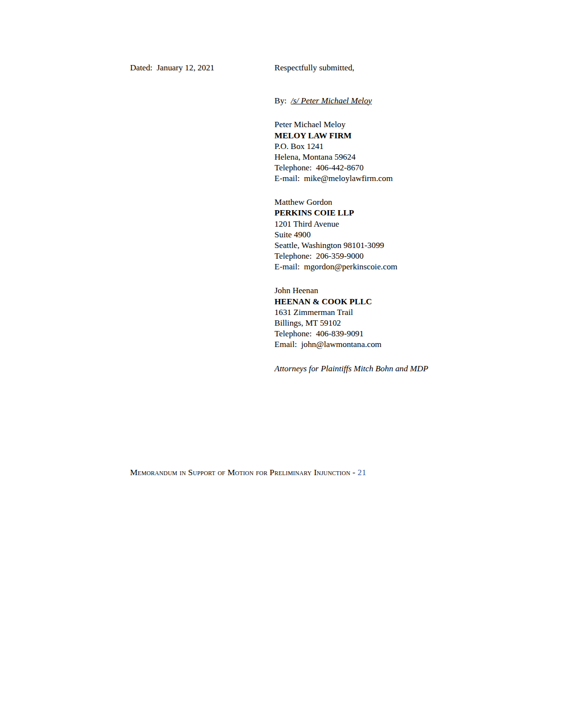Dated: January 12, 2021
Respectfully submitted,
By: /s/ Peter Michael Meloy
Peter Michael Meloy
MELOY LAW FIRM
P.O. Box 1241
Helena, Montana 59624
Telephone: 406-442-8670
E-mail: mike@meloylawfirm.com
Matthew Gordon
PERKINS COIE LLP
1201 Third Avenue
Suite 4900
Seattle, Washington 98101-3099
Telephone: 206-359-9000
E-mail: mgordon@perkinscoie.com
John Heenan
HEENAN & COOK PLLC
1631 Zimmerman Trail
Billings, MT 59102
Telephone: 406-839-9091
Email: john@lawmontana.com
Attorneys for Plaintiffs Mitch Bohn and MDP
Memorandum in Support of Motion for Preliminary Injunction - 21